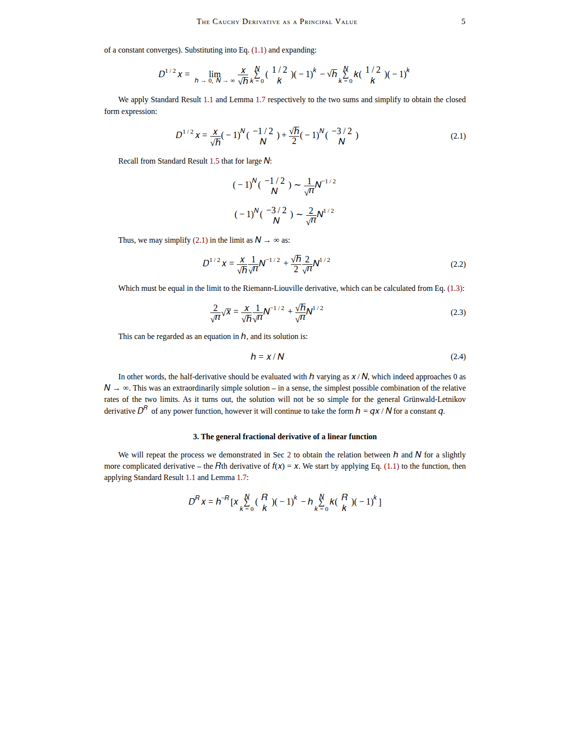The Cauchy Derivative as a Principal Value 5
of a constant converges). Substituting into Eq. (1.1) and expanding:
D1/2 x = lim h→0,N→∞ xh ∑ k=0 N ( 1/2 k ) (−1)k − h ∑ k=0 N k ( 1/2 k ) (−1)k
We apply Standard Result 1.1 and Lemma 1.7 respectively to the two sums and simplify to obtain the closed form expression:
D1/2 x = xh (−1)N ( −1/2 N ) + h2 (−1)N ( −3/2 N )
(2.1)
Recall from Standard Result 1.5 that for large N:
(−1)N ( −1/2 N ) ∼ 1π N−1/2
(−1)N ( −3/2 N ) ∼ 2π N1/2
Thus, we may simplify (2.1) in the limit as N→∞ as:
D1/2 x = xh 1π N−1/2 + h2 2π N1/2
(2.2)
Which must be equal in the limit to the Riemann-Liouville derivative, which can be calculated from Eq. (1.3):
2π x = xh 1π N−1/2 + hπ N1/2
(2.3)
This can be regarded as an equation in h, and its solution is:
h=x/N
(2.4)
In other words, the half-derivative should be evaluated with h varying as x/N, which indeed approaches 0 as N→∞. This was an extraordinarily simple solution – in a sense, the simplest possible combination of the relative rates of the two limits. As it turns out, the solution will not be so simple for the general Grünwald-Letnikov derivative DR of any power function, however it will continue to take the form h=qx/N for a constant q.
3. The general fractional derivative of a linear function
We will repeat the process we demonstrated in Sec 2 to obtain the relation between h and N for a slightly more complicated derivative – the Rth derivative of f(x)=x. We start by applying Eq. (1.1) to the function, then applying Standard Result 1.1 and Lemma 1.7:
DR x = h−R [ x ∑ k=0 N ( R k ) (−1)k − h ∑ k=0 N k ( R k ) (−1)k ]